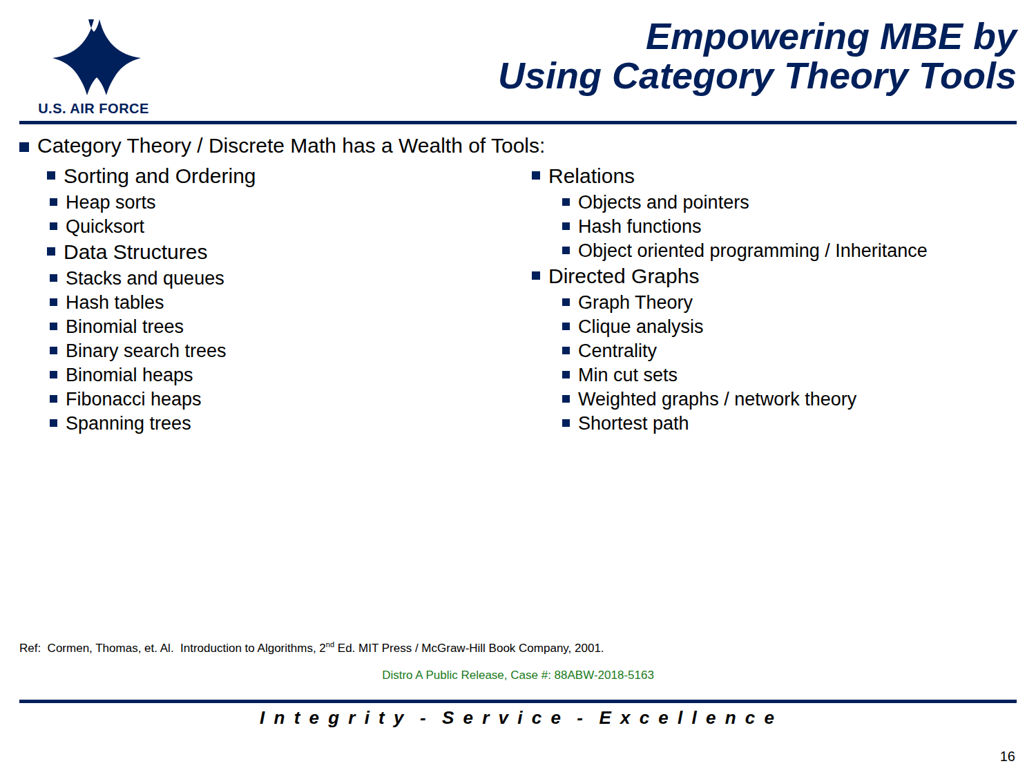U.S. AIR FORCE
Empowering MBE by
Using Category Theory Tools
Category Theory / Discrete Math has a Wealth of Tools:
Sorting and Ordering
Heap sorts
Quicksort
Data Structures
Stacks and queues
Hash tables
Binomial trees
Binary search trees
Binomial heaps
Fibonacci heaps
Spanning trees
Relations
Objects and pointers
Hash functions
Object oriented programming / Inheritance
Directed Graphs
Graph Theory
Clique analysis
Centrality
Min cut sets
Weighted graphs / network theory
Shortest path
Ref: Cormen, Thomas, et. Al. Introduction to Algorithms, 2nd Ed. MIT Press / McGraw-Hill Book Company, 2001.
Distro A Public Release, Case #: 88ABW-2018-5163
I n t e g r i t y - S e r v i c e - E x c e l l e n c e
16